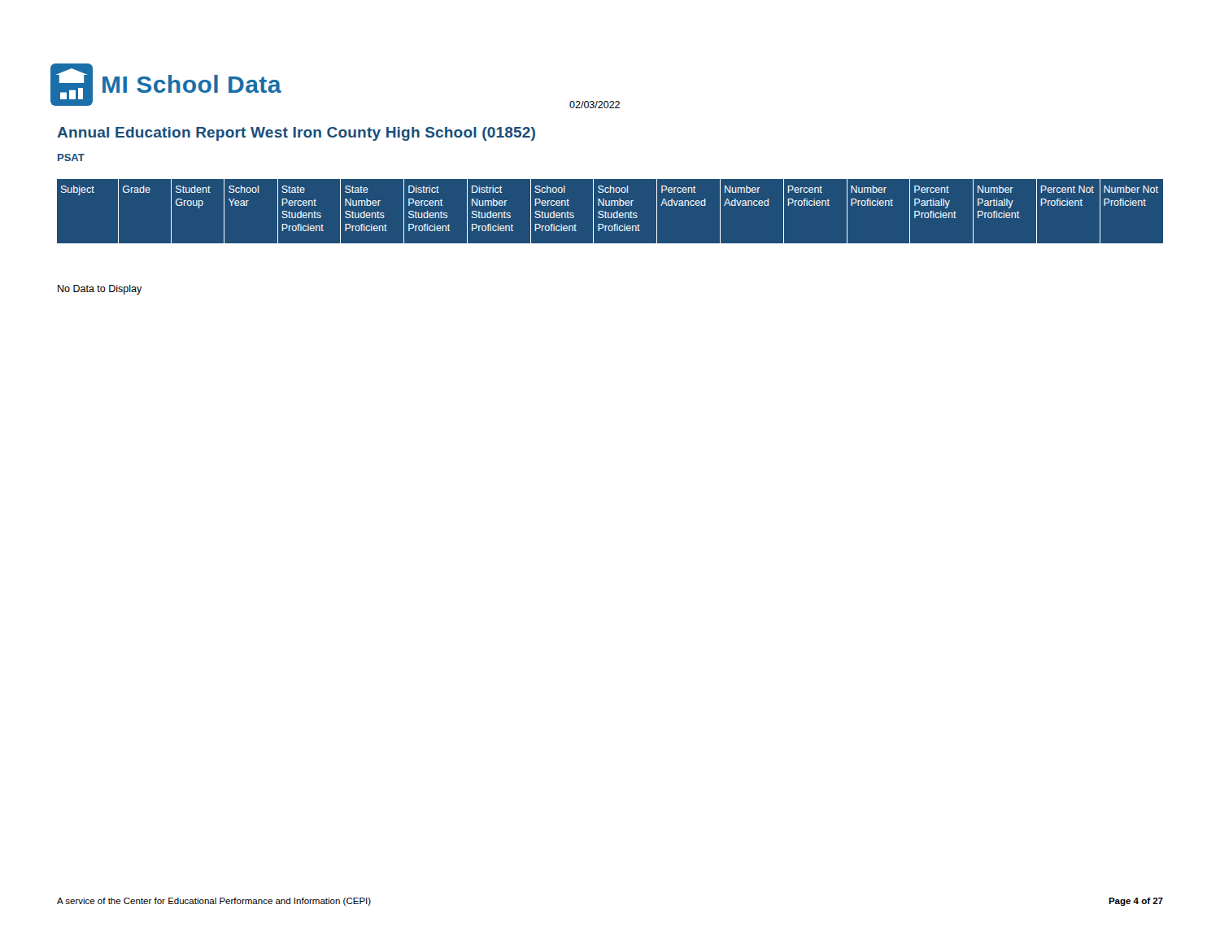MI School Data
02/03/2022
Annual Education Report West Iron County High School (01852)
PSAT
| Subject | Grade | Student Group | School Year | State Percent Students Proficient | State Number Students Proficient | District Percent Students Proficient | District Number Students Proficient | School Percent Students Proficient | School Number Students Proficient | Percent Advanced | Number Advanced | Percent Proficient | Number Proficient | Percent Partially Proficient | Number Partially Proficient | Percent Not Proficient | Number Not Proficient |
| --- | --- | --- | --- | --- | --- | --- | --- | --- | --- | --- | --- | --- | --- | --- | --- | --- | --- |
No Data to Display
A service of the Center for Educational Performance and Information (CEPI)
Page 4 of 27